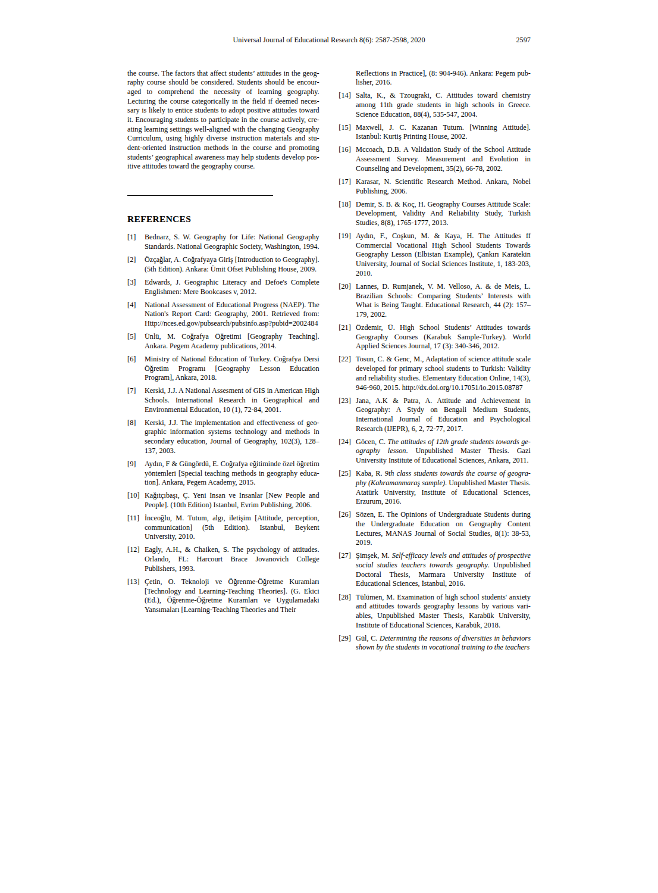Universal Journal of Educational Research 8(6): 2587-2598, 2020 2597
the course. The factors that affect students’ attitudes in the geography course should be considered. Students should be encouraged to comprehend the necessity of learning geography. Lecturing the course categorically in the field if deemed necessary is likely to entice students to adopt positive attitudes toward it. Encouraging students to participate in the course actively, creating learning settings well-aligned with the changing Geography Curriculum, using highly diverse instruction materials and student-oriented instruction methods in the course and promoting students’ geographical awareness may help students develop positive attitudes toward the geography course.
REFERENCES
[1] Bednarz, S. W. Geography for Life: National Geography Standards. National Geographic Society, Washington, 1994.
[2] Özçağlar, A. Coğrafyaya Giriş [Introduction to Geography]. (5th Edition). Ankara: Ümit Ofset Publishing House, 2009.
[3] Edwards, J. Geographic Literacy and Defoe's Complete Englishmen: Mere Bookcases v, 2012.
[4] National Assessment of Educational Progress (NAEP). The Nation's Report Card: Geography, 2001. Retrieved from: Http://nces.ed.gov/pubsearch/pubsinfo.asp?pubid=2002484
[5] Ünlü, M. Coğrafya Öğretimi [Geography Teaching]. Ankara. Pegem Academy publications, 2014.
[6] Ministry of National Education of Turkey. Coğrafya Dersi Öğretim Programı [Geography Lesson Education Program], Ankara, 2018.
[7] Kerski, J.J. A National Assesment of GIS in American High Schools. International Research in Geographical and Environmental Education, 10 (1), 72-84, 2001.
[8] Kerski, J.J. The implementation and effectiveness of geographic information systems technology and methods in secondary education, Journal of Geography, 102(3), 128–137, 2003.
[9] Aydın, F & Güngördü, E. Coğrafya eğitiminde özel öğretim yöntemleri [Special teaching methods in geography education]. Ankara, Pegem Academy, 2015.
[10] Kağıtçıbaşı, Ç. Yeni İnsan ve İnsanlar [New People and People]. (10th Edition) Istanbul, Evrim Publishing, 2006.
[11] İnceoğlu, M. Tutum, algı, iletişim [Attitude, perception, communication] (5th Edition). Istanbul, Beykent University, 2010.
[12] Eagly, A.H., & Chaiken, S. The psychology of attitudes. Orlando, FL: Harcourt Brace Jovanovich College Publishers, 1993.
[13] Çetin, O. Teknoloji ve Öğrenme-Öğretme Kuramları [Technology and Learning-Teaching Theories]. (G. Ekici (Ed.), Öğrenme-Öğretme Kuramları ve Uygulamadaki Yansımaları [Learning-Teaching Theories and Their
Reflections in Practice], (8: 904-946). Ankara: Pegem publisher, 2016.
[14] Salta, K., & Tzougraki, C. Attitudes toward chemistry among 11th grade students in high schools in Greece. Science Education, 88(4), 535-547, 2004.
[15] Maxwell, J. C. Kazanan Tutum. [Winning Attitude]. Istanbul: Kurtiş Printing House, 2002.
[16] Mccoach, D.B. A Validation Study of the School Attitude Assessment Survey. Measurement and Evolution in Counseling and Development, 35(2), 66-78, 2002.
[17] Karasar, N. Scientific Research Method. Ankara, Nobel Publishing, 2006.
[18] Demir, S. B. & Koç, H. Geography Courses Attitude Scale: Development, Validity And Reliability Study, Turkish Studies, 8(8), 1765-1777, 2013.
[19] Aydın, F., Coşkun, M. & Kaya, H. The Attitudes ff Commercial Vocational High School Students Towards Geography Lesson (Elbistan Example), Çankırı Karatekin University, Journal of Social Sciences Institute, 1, 183-203, 2010.
[20] Lannes, D. Rumjanek, V. M. Velloso, A. & de Meis, L. Brazilian Schools: Comparing Students’ Interests with What is Being Taught. Educational Research, 44 (2): 157–179, 2002.
[21] Özdemir, Ü. High School Students’ Attitudes towards Geography Courses (Karabuk Sample-Turkey). World Applied Sciences Journal, 17 (3): 340-346, 2012.
[22] Tosun, C. & Genc, M., Adaptation of science attitude scale developed for primary school students to Turkish: Validity and reliability studies. Elementary Education Online, 14(3), 946-960, 2015. http://dx.doi.org/10.17051/io.2015.08787
[23] Jana, A.K & Patra, A. Attitude and Achievement in Geography: A Stydy on Bengali Medium Students, International Journal of Education and Psychological Research (IJEPR), 6, 2, 72-77, 2017.
[24] Göcen, C. The attitudes of 12th grade students towards geography lesson. Unpublished Master Thesis. Gazi University Institute of Educational Sciences, Ankara, 2011.
[25] Kaba, R. 9th class students towards the course of geography (Kahramanmaraş sample). Unpublished Master Thesis. Atatürk University, Institute of Educational Sciences, Erzurum, 2016.
[26] Sözen, E. The Opinions of Undergraduate Students during the Undergraduate Education on Geography Content Lectures, MANAS Journal of Social Studies, 8(1): 38-53, 2019.
[27] Şimşek, M. Self-efficacy levels and attitudes of prospective social studies teachers towards geography. Unpublished Doctoral Thesis, Marmara University Institute of Educational Sciences, İstanbul, 2016.
[28] Tülümen, M. Examination of high school students' anxiety and attitudes towards geography lessons by various variables, Unpublished Master Thesis, Karabük University, Institute of Educational Sciences, Karabük, 2018.
[29] Gül, C. Determining the reasons of diversities in behaviors shown by the students in vocational training to the teachers